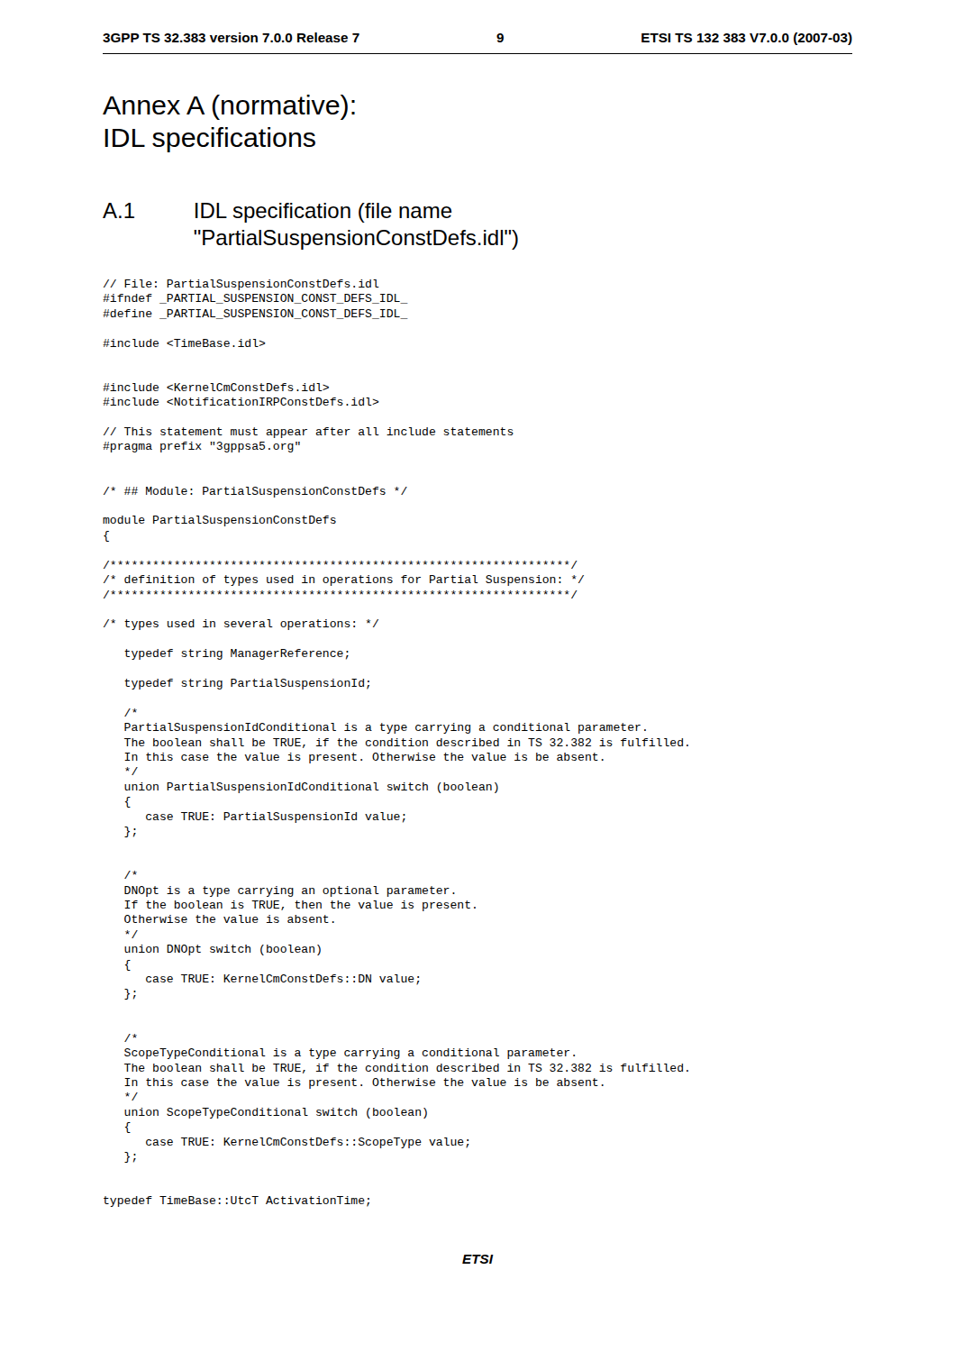3GPP TS 32.383 version 7.0.0 Release 7
9
ETSI TS 132 383 V7.0.0 (2007-03)
Annex A (normative):
IDL specifications
A.1 IDL specification (file name
"PartialSuspensionConstDefs.idl")
// File: PartialSuspensionConstDefs.idl
#ifndef _PARTIAL_SUSPENSION_CONST_DEFS_IDL_
#define _PARTIAL_SUSPENSION_CONST_DEFS_IDL_

#include <TimeBase.idl>


#include <KernelCmConstDefs.idl>
#include <NotificationIRPConstDefs.idl>

// This statement must appear after all include statements
#pragma prefix "3gppsa5.org"


/* ## Module: PartialSuspensionConstDefs */

module PartialSuspensionConstDefs
{

/*****************************************************************/
/* definition of types used in operations for Partial Suspension: */
/*****************************************************************/

/* types used in several operations: */

   typedef string ManagerReference;

   typedef string PartialSuspensionId;

   /*
   PartialSuspensionIdConditional is a type carrying a conditional parameter.
   The boolean shall be TRUE, if the condition described in TS 32.382 is fulfilled.
   In this case the value is present. Otherwise the value is be absent.
   */
   union PartialSuspensionIdConditional switch (boolean)
   {
      case TRUE: PartialSuspensionId value;
   };


   /*
   DNOpt is a type carrying an optional parameter.
   If the boolean is TRUE, then the value is present.
   Otherwise the value is absent.
   */
   union DNOpt switch (boolean)
   {
      case TRUE: KernelCmConstDefs::DN value;
   };


   /*
   ScopeTypeConditional is a type carrying a conditional parameter.
   The boolean shall be TRUE, if the condition described in TS 32.382 is fulfilled.
   In this case the value is present. Otherwise the value is be absent.
   */
   union ScopeTypeConditional switch (boolean)
   {
      case TRUE: KernelCmConstDefs::ScopeType value;
   };


typedef TimeBase::UtcT ActivationTime;
ETSI